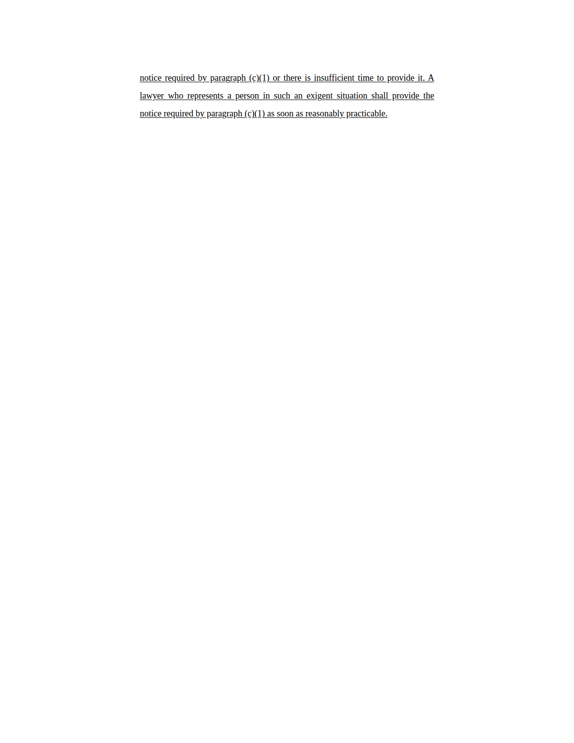notice required by paragraph (c)(1) or there is insufficient time to provide it. A lawyer who represents a person in such an exigent situation shall provide the notice required by paragraph (c)(1) as soon as reasonably practicable.